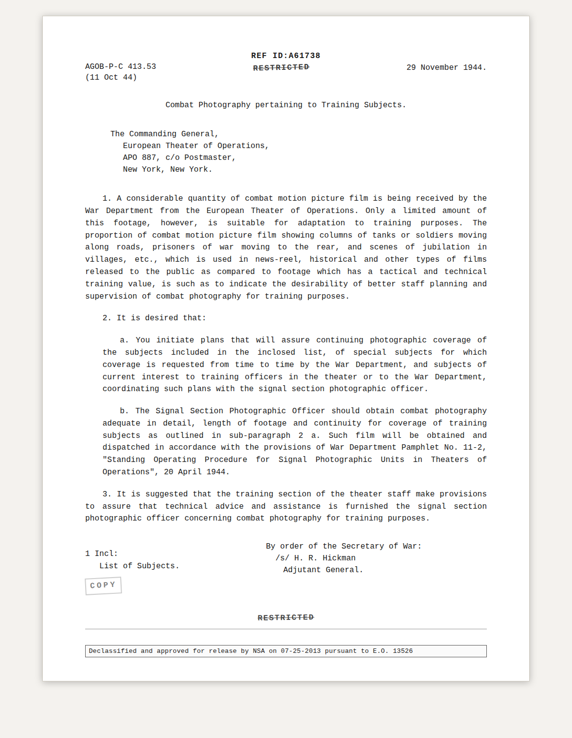REF ID:A61738
AGOB-P-C 413.53
(11 Oct 44)
RESTRICTED
29 November 1944.
Combat Photography pertaining to Training Subjects.
The Commanding General,
European Theater of Operations,
APO 887, c/o Postmaster,
New York, New York.
1. A considerable quantity of combat motion picture film is being received by the War Department from the European Theater of Operations. Only a limited amount of this footage, however, is suitable for adaptation to training purposes. The proportion of combat motion picture film showing columns of tanks or soldiers moving along roads, prisoners of war moving to the rear, and scenes of jubilation in villages, etc., which is used in news-reel, historical and other types of films released to the public as compared to footage which has a tactical and technical training value, is such as to indicate the desirability of better staff planning and supervision of combat photography for training purposes.
2. It is desired that:
a. You initiate plans that will assure continuing photographic coverage of the subjects included in the inclosed list, of special subjects for which coverage is requested from time to time by the War Department, and subjects of current interest to training officers in the theater or to the War Department, coordinating such plans with the signal section photographic officer.
b. The Signal Section Photographic Officer should obtain combat photography adequate in detail, length of footage and continuity for coverage of training subjects as outlined in sub-paragraph 2 a. Such film will be obtained and dispatched in accordance with the provisions of War Department Pamphlet No. 11-2, "Standing Operating Procedure for Signal Photographic Units in Theaters of Operations", 20 April 1944.
3. It is suggested that the training section of the theater staff make provisions to assure that technical advice and assistance is furnished the signal section photographic officer concerning combat photography for training purposes.
By order of the Secretary of War:
/s/ H. R. Hickman
Adjutant General.
1 Incl:
List of Subjects.
COPY
RESTRICTED
Declassified and approved for release by NSA on 07-25-2013 pursuant to E.O. 13526